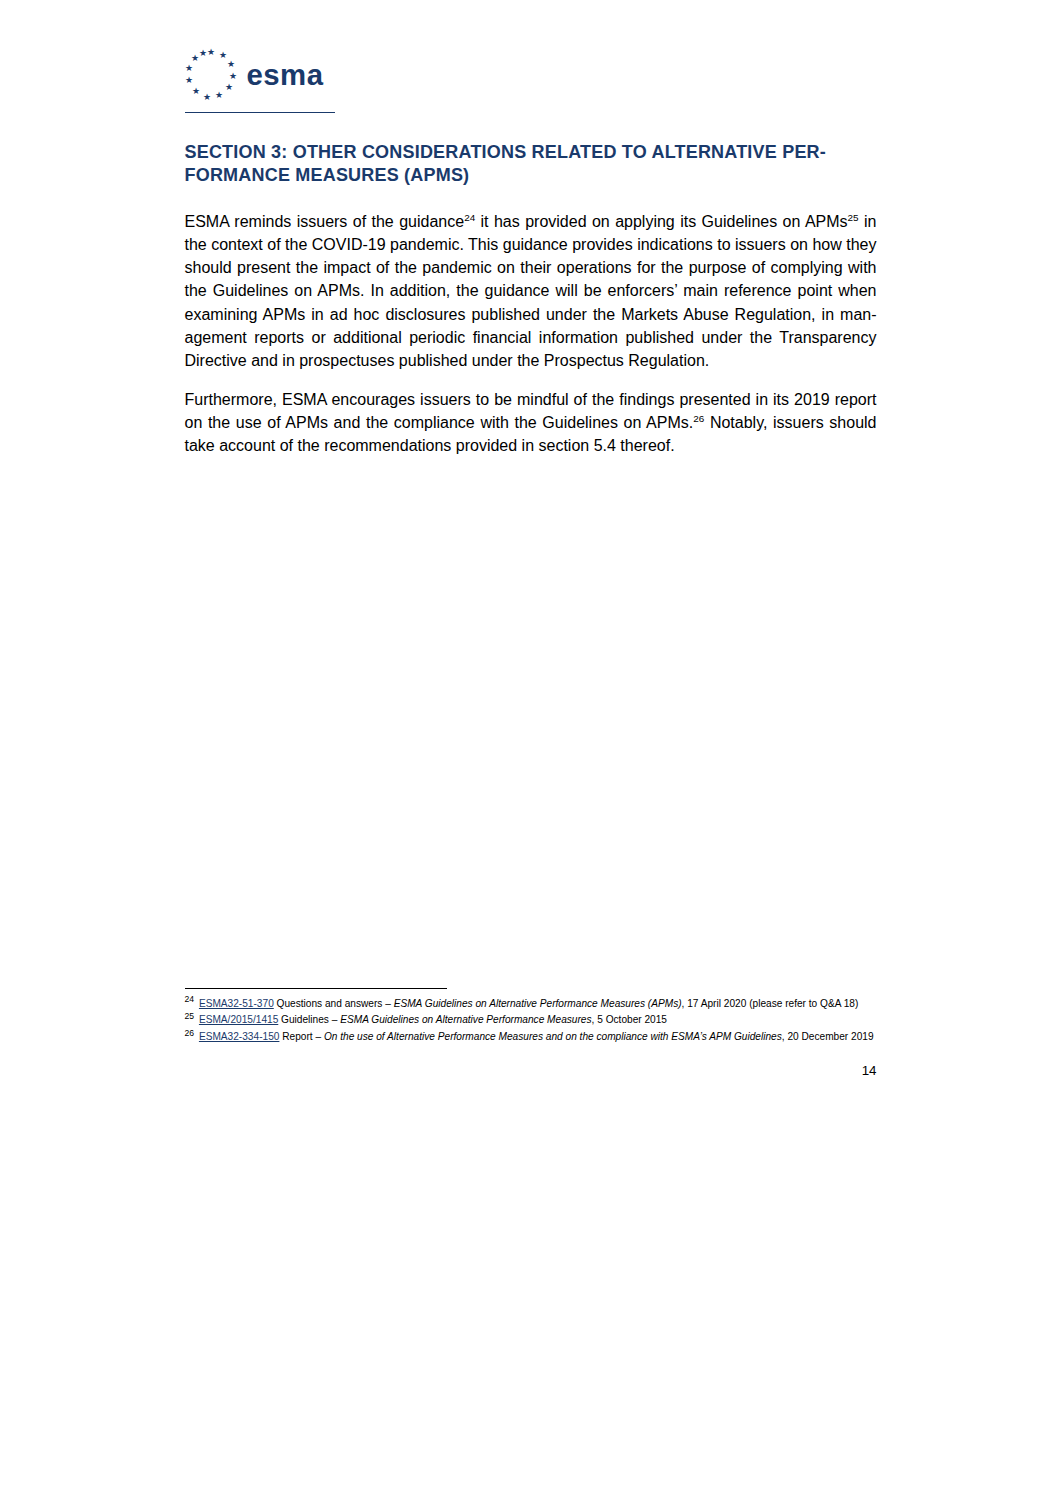★ ★ ★ ★ ★ ★ ★ ★ ★ ★ ★ ★
esma
Section 3: Other considerations related to Alternative Per­formance Measures (APMs)
ESMA reminds issuers of the guidance24 it has provided on applying its Guidelines on APMs25 in the context of the COVID-19 pandemic. This guidance provides indications to issuers on how they should present the impact of the pandemic on their operations for the purpose of complying with the Guidelines on APMs. In addition, the guidance will be enforcers’ main reference point when examining APMs in ad hoc disclosures published under the Markets Abuse Regulation, in management reports or additional periodic financial information published under the Transparency Directive and in prospectuses published under the Prospectus Regulation.
Furthermore, ESMA encourages issuers to be mindful of the findings presented in its 2019 report on the use of APMs and the compliance with the Guidelines on APMs.26 Notably, issuers should take account of the recommendations provided in section 5.4 thereof.
24 ESMA32-51-370 Questions and answers – ESMA Guidelines on Alternative Performance Measures (APMs), 17 April 2020 (please refer to Q&A 18)
25 ESMA/2015/1415 Guidelines – ESMA Guidelines on Alternative Performance Measures, 5 October 2015
26 ESMA32-334-150 Report – On the use of Alternative Performance Measures and on the compliance with ESMA’s APM Guide­lines, 20 December 2019
14